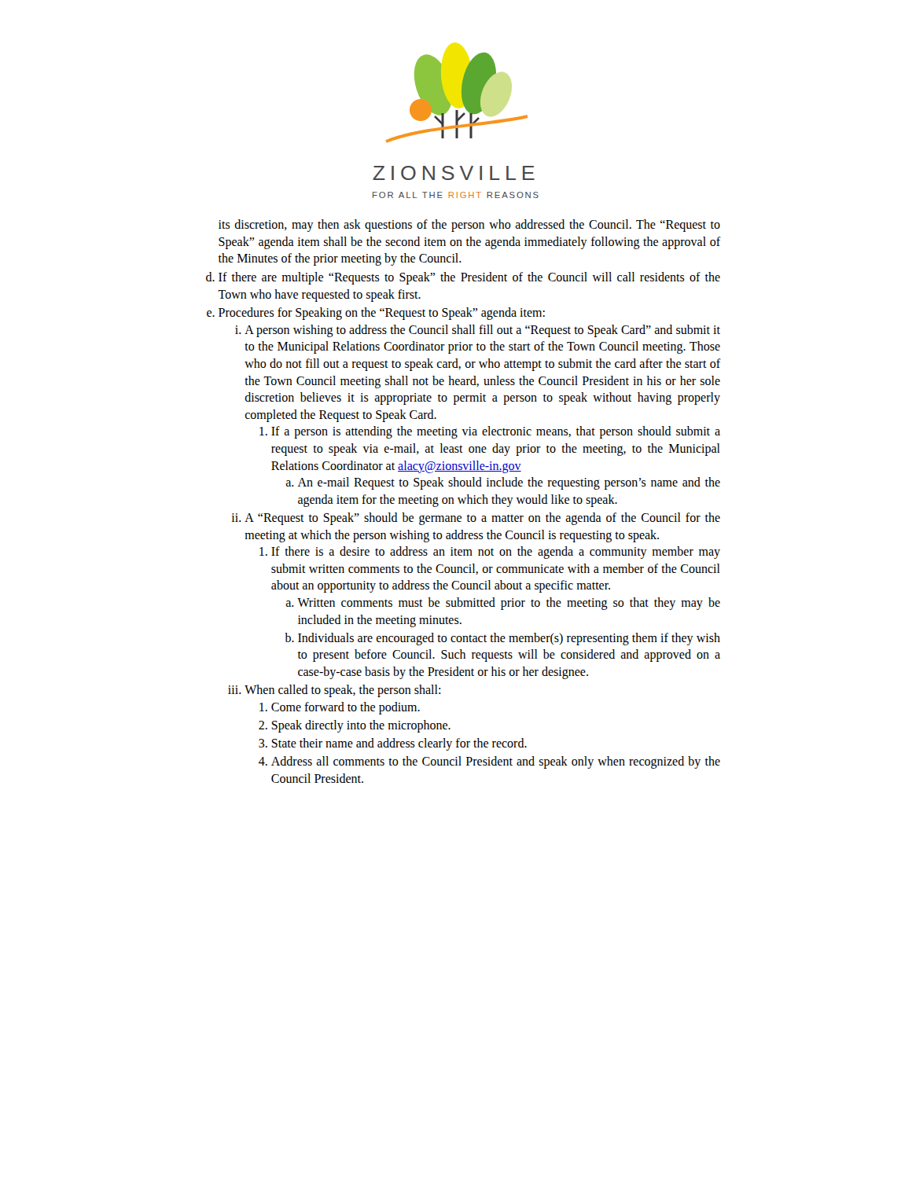ZIONSVILLE
For all the right reasons
its discretion, may then ask questions of the person who addressed the Council. The “Request to Speak” agenda item shall be the second item on the agenda immediately following the approval of the Minutes of the prior meeting by the Council.
If there are multiple “Requests to Speak” the President of the Council will call residents of the Town who have requested to speak first.
Procedures for Speaking on the “Request to Speak” agenda item:
A person wishing to address the Council shall fill out a “Request to Speak Card” and submit it to the Municipal Relations Coordinator prior to the start of the Town Council meeting. Those who do not fill out a request to speak card, or who attempt to submit the card after the start of the Town Council meeting shall not be heard, unless the Council President in his or her sole discretion believes it is appropriate to permit a person to speak without having properly completed the Request to Speak Card.
If a person is attending the meeting via electronic means, that person should submit a request to speak via e-mail, at least one day prior to the meeting, to the Municipal Relations Coordinator at alacy@zionsville-in.gov
An e-mail Request to Speak should include the requesting person’s name and the agenda item for the meeting on which they would like to speak.
A “Request to Speak” should be germane to a matter on the agenda of the Council for the meeting at which the person wishing to address the Council is requesting to speak.
If there is a desire to address an item not on the agenda a community member may submit written comments to the Council, or communicate with a member of the Council about an opportunity to address the Council about a specific matter.
Written comments must be submitted prior to the meeting so that they may be included in the meeting minutes.
Individuals are encouraged to contact the member(s) representing them if they wish to present before Council. Such requests will be considered and approved on a case-by-case basis by the President or his or her designee.
When called to speak, the person shall:
Come forward to the podium.
Speak directly into the microphone.
State their name and address clearly for the record.
Address all comments to the Council President and speak only when recognized by the Council President.